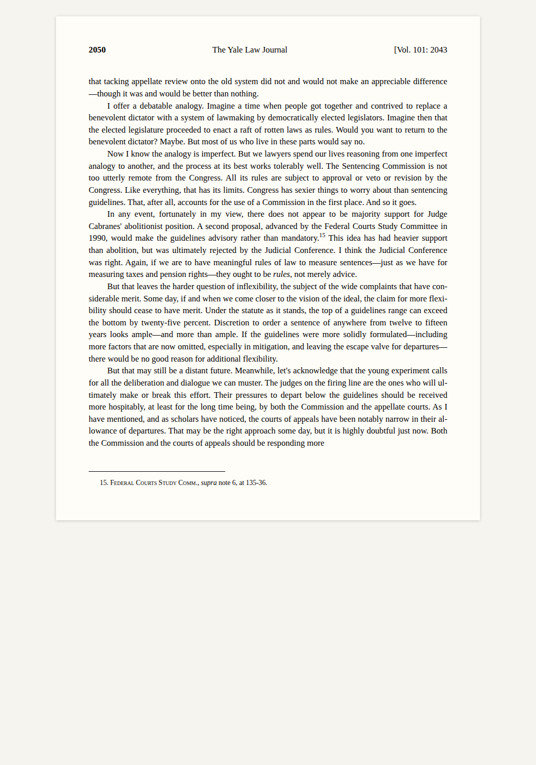2050 The Yale Law Journal [Vol. 101: 2043
that tacking appellate review onto the old system did not and would not make an appreciable difference—though it was and would be better than nothing.
I offer a debatable analogy. Imagine a time when people got together and contrived to replace a benevolent dictator with a system of lawmaking by democratically elected legislators. Imagine then that the elected legislature proceeded to enact a raft of rotten laws as rules. Would you want to return to the benevolent dictator? Maybe. But most of us who live in these parts would say no.
Now I know the analogy is imperfect. But we lawyers spend our lives reasoning from one imperfect analogy to another, and the process at its best works tolerably well. The Sentencing Commission is not too utterly remote from the Congress. All its rules are subject to approval or veto or revision by the Congress. Like everything, that has its limits. Congress has sexier things to worry about than sentencing guidelines. That, after all, accounts for the use of a Commission in the first place. And so it goes.
In any event, fortunately in my view, there does not appear to be majority support for Judge Cabranes' abolitionist position. A second proposal, advanced by the Federal Courts Study Committee in 1990, would make the guidelines advisory rather than mandatory.15 This idea has had heavier support than abolition, but was ultimately rejected by the Judicial Conference. I think the Judicial Conference was right. Again, if we are to have meaningful rules of law to measure sentences—just as we have for measuring taxes and pension rights—they ought to be rules, not merely advice.
But that leaves the harder question of inflexibility, the subject of the wide complaints that have considerable merit. Some day, if and when we come closer to the vision of the ideal, the claim for more flexibility should cease to have merit. Under the statute as it stands, the top of a guidelines range can exceed the bottom by twenty-five percent. Discretion to order a sentence of anywhere from twelve to fifteen years looks ample—and more than ample. If the guidelines were more solidly formulated—including more factors that are now omitted, especially in mitigation, and leaving the escape valve for departures—there would be no good reason for additional flexibility.
But that may still be a distant future. Meanwhile, let's acknowledge that the young experiment calls for all the deliberation and dialogue we can muster. The judges on the firing line are the ones who will ultimately make or break this effort. Their pressures to depart below the guidelines should be received more hospitably, at least for the long time being, by both the Commission and the appellate courts. As I have mentioned, and as scholars have noticed, the courts of appeals have been notably narrow in their allowance of departures. That may be the right approach some day, but it is highly doubtful just now. Both the Commission and the courts of appeals should be responding more
15. Federal Courts Study Comm., supra note 6, at 135-36.